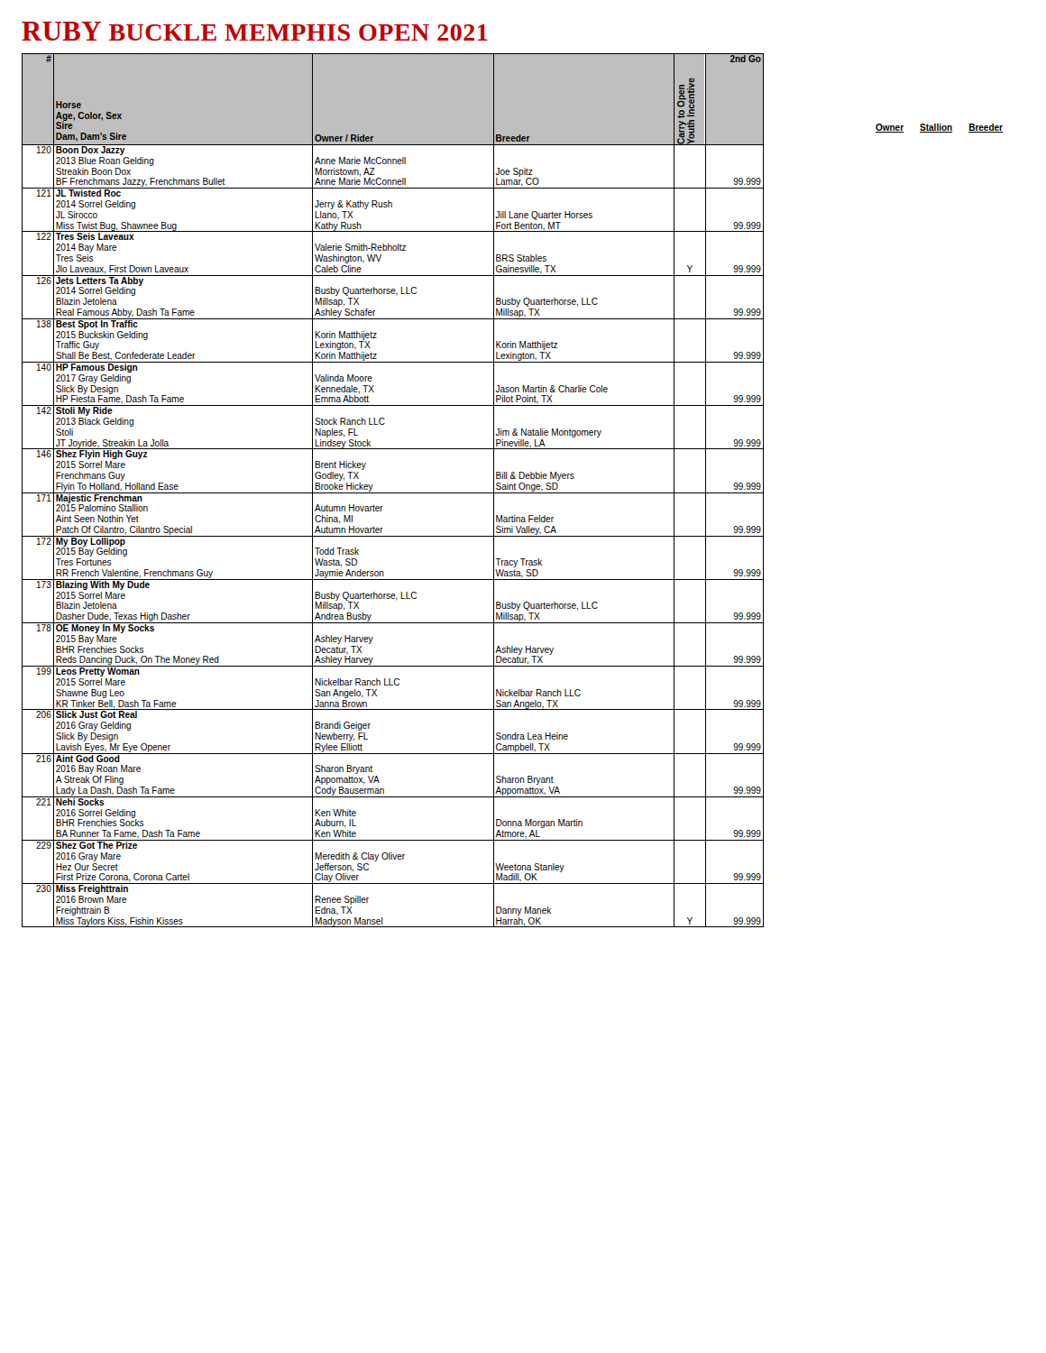RUBY BUCKLE MEMPHIS OPEN 2021
Owner Stallion Breeder
| # | Horse Age, Color, Sex Sire Dam, Dam's Sire | Owner / Rider | Breeder | Carry to Open Youth Incentive | 2nd Go |
| --- | --- | --- | --- | --- | --- |
| 120 | Boon Dox Jazzy 2013 Blue Roan Gelding Streakin Boon Dox BF Frenchmans Jazzy, Frenchmans Bullet | Anne Marie McConnell Morristown, AZ Anne Marie McConnell | Joe Spitz Lamar, CO | | 99.999 |
| 121 | JL Twisted Roc 2014 Sorrel Gelding JL Sirocco Miss Twist Bug, Shawnee Bug | Jerry & Kathy Rush Llano, TX Kathy Rush | Jill Lane Quarter Horses Fort Benton, MT | | 99.999 |
| 122 | Tres Seis Laveaux 2014 Bay Mare Tres Seis Jlo Laveaux, First Down Laveaux | Valerie Smith-Rebholtz Washington, WV Caleb Cline | BRS Stables Gainesville, TX | Y | 99.999 |
| 126 | Jets Letters Ta Abby 2014 Sorrel Gelding Blazin Jetolena Real Famous Abby, Dash Ta Fame | Busby Quarterhorse, LLC Millsap, TX Ashley Schafer | Busby Quarterhorse, LLC Millsap, TX | | 99.999 |
| 138 | Best Spot In Traffic 2015 Buckskin Gelding Traffic Guy Shall Be Best, Confederate Leader | Korin Matthijetz Lexington, TX Korin Matthijetz | Korin Matthijetz Lexington, TX | | 99.999 |
| 140 | HP Famous Design 2017 Gray Gelding Slick By Design HP Fiesta Fame, Dash Ta Fame | Valinda Moore Kennedale, TX Emma Abbott | Jason Martin & Charlie Cole Pilot Point, TX | | 99.999 |
| 142 | Stoli My Ride 2013 Black Gelding Stoli JT Joyride, Streakin La Jolla | Stock Ranch LLC Naples, FL Lindsey Stock | Jim & Natalie Montgomery Pineville, LA | | 99.999 |
| 146 | Shez Flyin High Guyz 2015 Sorrel Mare Frenchmans Guy Flyin To Holland, Holland Ease | Brent Hickey Godley, TX Brooke Hickey | Bill & Debbie Myers Saint Onge, SD | | 99.999 |
| 171 | Majestic Frenchman 2015 Palomino Stallion Aint Seen Nothin Yet Patch Of Cilantro, Cilantro Special | Autumn Hovarter China, MI Autumn Hovarter | Martina Felder Simi Valley, CA | | 99.999 |
| 172 | My Boy Lollipop 2015 Bay Gelding Tres Fortunes RR French Valentine, Frenchmans Guy | Todd Trask Wasta, SD Jaymie Anderson | Tracy Trask Wasta, SD | | 99.999 |
| 173 | Blazing With My Dude 2015 Sorrel Mare Blazin Jetolena Dasher Dude, Texas High Dasher | Busby Quarterhorse, LLC Millsap, TX Andrea Busby | Busby Quarterhorse, LLC Millsap, TX | | 99.999 |
| 178 | OE Money In My Socks 2015 Bay Mare BHR Frenchies Socks Reds Dancing Duck, On The Money Red | Ashley Harvey Decatur, TX Ashley Harvey | Ashley Harvey Decatur, TX | | 99.999 |
| 199 | Leos Pretty Woman 2015 Sorrel Mare Shawne Bug Leo KR Tinker Bell, Dash Ta Fame | Nickelbar Ranch LLC San Angelo, TX Janna Brown | Nickelbar Ranch LLC San Angelo, TX | | 99.999 |
| 206 | Slick Just Got Real 2016 Gray Gelding Slick By Design Lavish Eyes, Mr Eye Opener | Brandi Geiger Newberry, FL Rylee Elliott | Sondra Lea Heine Campbell, TX | | 99.999 |
| 216 | Aint God Good 2016 Bay Roan Mare A Streak Of Fling Lady La Dash, Dash Ta Fame | Sharon Bryant Appomattox, VA Cody Bauserman | Sharon Bryant Appomattox, VA | | 99.999 |
| 221 | Nehi Socks 2016 Sorrel Gelding BHR Frenchies Socks BA Runner Ta Fame, Dash Ta Fame | Ken White Auburn, IL Ken White | Donna Morgan Martin Atmore, AL | | 99.999 |
| 229 | Shez Got The Prize 2016 Gray Mare Hez Our Secret First Prize Corona, Corona Cartel | Meredith & Clay Oliver Jefferson, SC Clay Oliver | Weetona Stanley Madill, OK | | 99.999 |
| 230 | Miss Freighttrain 2016 Brown Mare Freighttrain B Miss Taylors Kiss, Fishin Kisses | Renee Spiller Edna, TX Madyson Mansel | Danny Manek Harrah, OK | Y | 99.999 |